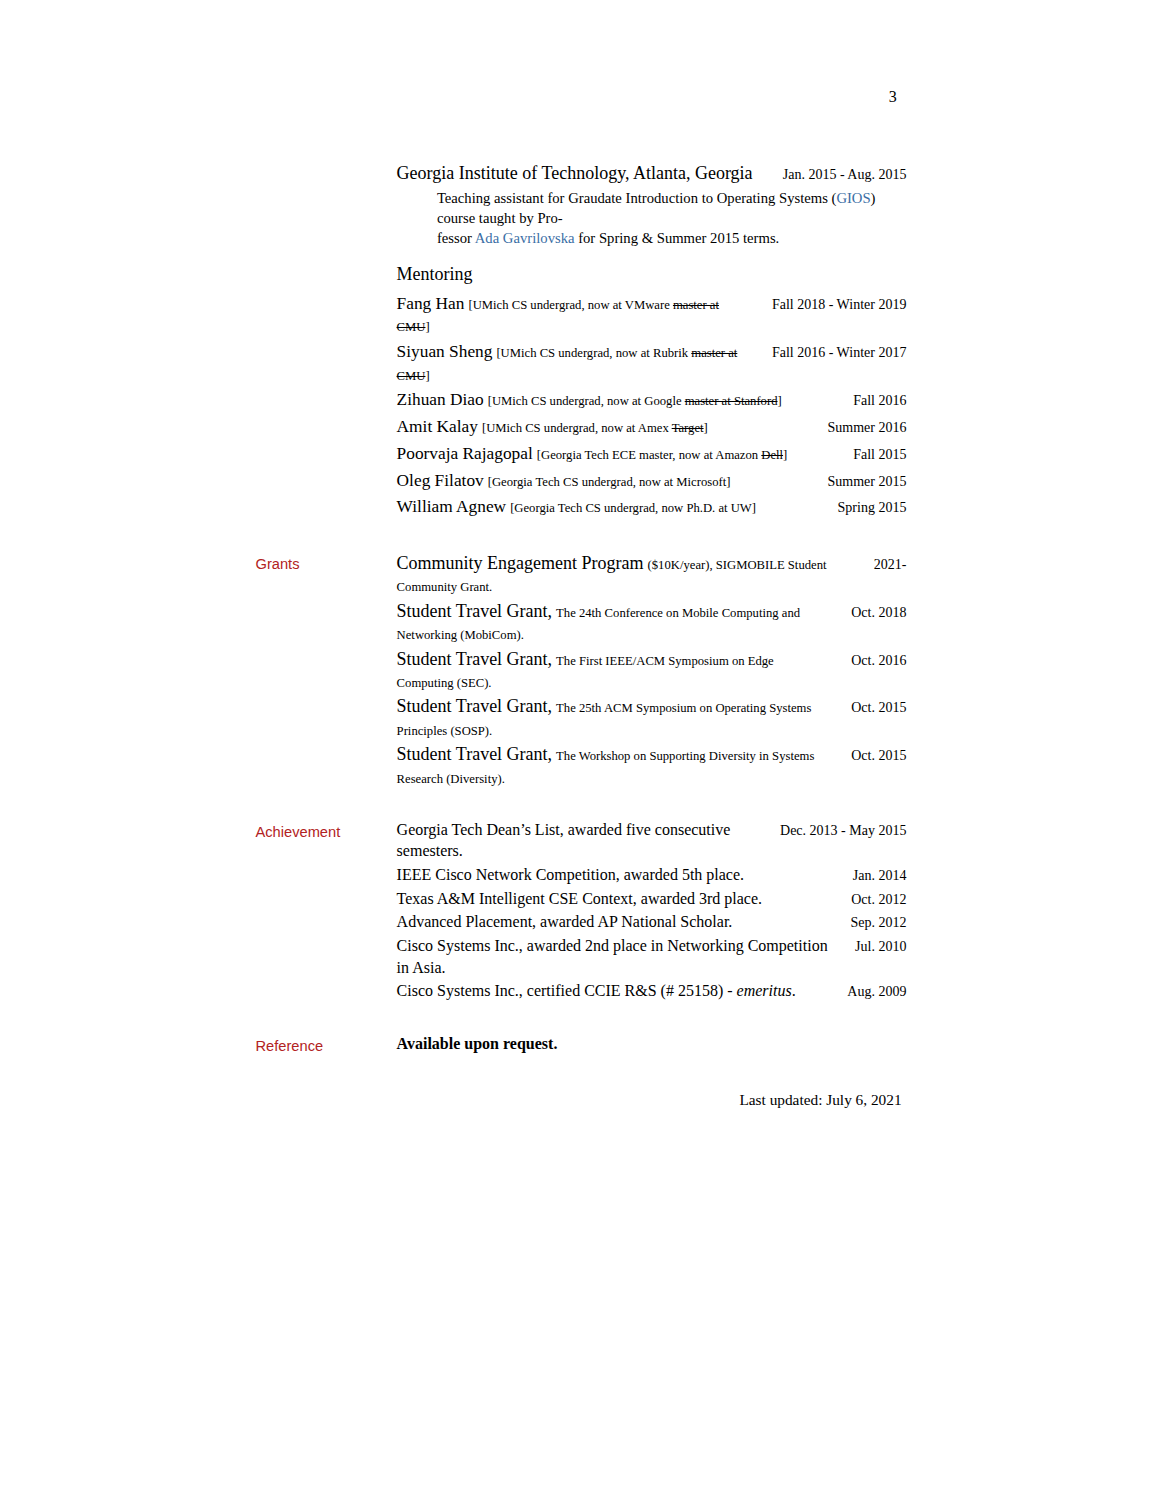3
Georgia Institute of Technology, Atlanta, Georgia
Jan. 2015 - Aug. 2015
Teaching assistant for Graudate Introduction to Operating Systems (GIOS) course taught by Pro-
fessor Ada Gavrilovska for Spring & Summer 2015 terms.
Mentoring
Fang Han [UMich CS undergrad, now at VMware master at CMU]
Fall 2018 - Winter 2019
Siyuan Sheng [UMich CS undergrad, now at Rubrik master at CMU]
Fall 2016 - Winter 2017
Zihuan Diao [UMich CS undergrad, now at Google master at Stanford]
Fall 2016
Amit Kalay [UMich CS undergrad, now at Amex Target]
Summer 2016
Poorvaja Rajagopal [Georgia Tech ECE master, now at Amazon Dell]
Fall 2015
Oleg Filatov [Georgia Tech CS undergrad, now at Microsoft]
Summer 2015
William Agnew [Georgia Tech CS undergrad, now Ph.D. at UW]
Spring 2015
Grants
Community Engagement Program ($10K/year), SIGMOBILE Student Community Grant.
2021-
Student Travel Grant, The 24th Conference on Mobile Computing and Networking (MobiCom).
Oct. 2018
Student Travel Grant, The First IEEE/ACM Symposium on Edge Computing (SEC).
Oct. 2016
Student Travel Grant, The 25th ACM Symposium on Operating Systems Principles (SOSP).
Oct. 2015
Student Travel Grant, The Workshop on Supporting Diversity in Systems Research (Diversity).
Oct. 2015
Achievement
Georgia Tech Dean’s List, awarded five consecutive semesters.
Dec. 2013 - May 2015
IEEE Cisco Network Competition, awarded 5th place.
Jan. 2014
Texas A&M Intelligent CSE Context, awarded 3rd place.
Oct. 2012
Advanced Placement, awarded AP National Scholar.
Sep. 2012
Cisco Systems Inc., awarded 2nd place in Networking Competition in Asia.
Jul. 2010
Cisco Systems Inc., certified CCIE R&S (# 25158) - emeritus.
Aug. 2009
Reference
Available upon request.
Last updated: July 6, 2021